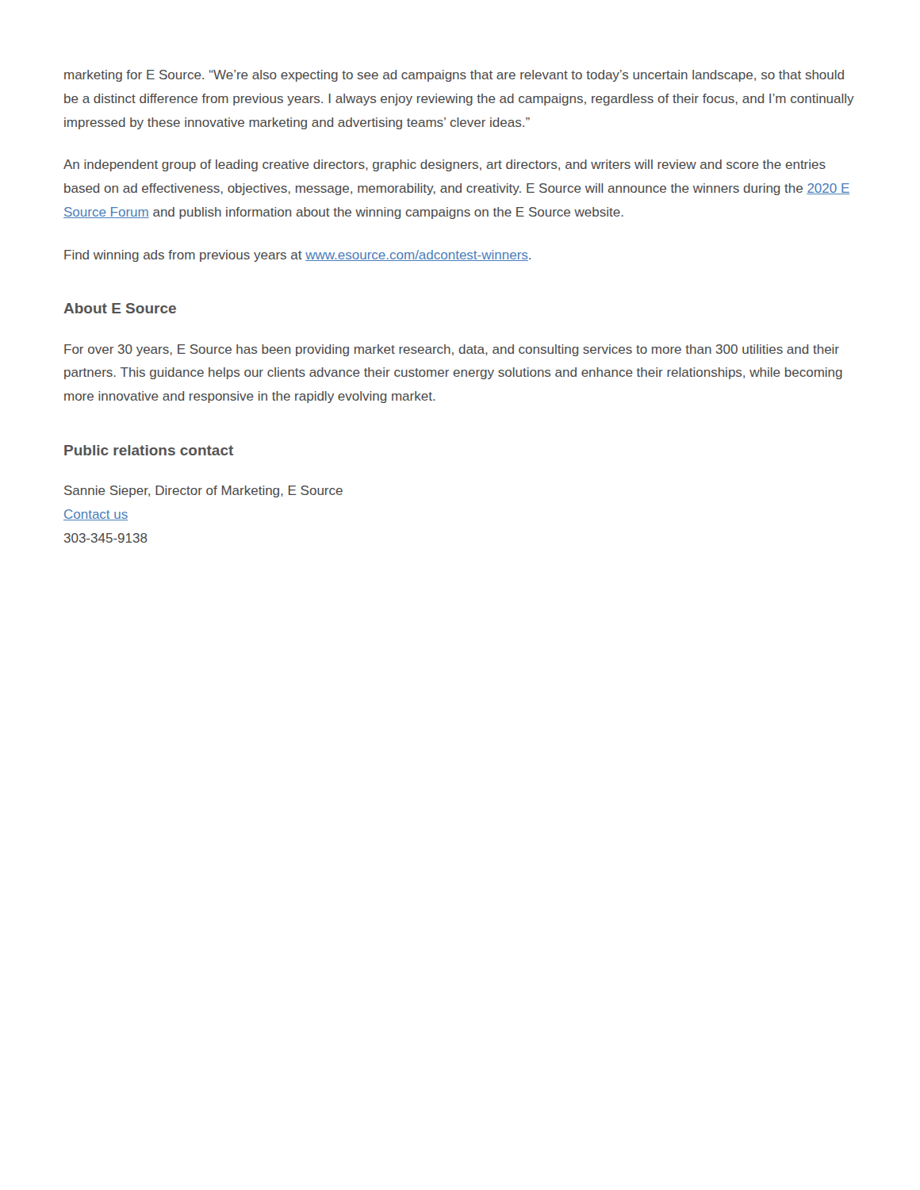marketing for E Source. “We’re also expecting to see ad campaigns that are relevant to today’s uncertain landscape, so that should be a distinct difference from previous years. I always enjoy reviewing the ad campaigns, regardless of their focus, and I’m continually impressed by these innovative marketing and advertising teams’ clever ideas.”
An independent group of leading creative directors, graphic designers, art directors, and writers will review and score the entries based on ad effectiveness, objectives, message, memorability, and creativity. E Source will announce the winners during the 2020 E Source Forum and publish information about the winning campaigns on the E Source website.
Find winning ads from previous years at www.esource.com/adcontest-winners.
About E Source
For over 30 years, E Source has been providing market research, data, and consulting services to more than 300 utilities and their partners. This guidance helps our clients advance their customer energy solutions and enhance their relationships, while becoming more innovative and responsive in the rapidly evolving market.
Public relations contact
Sannie Sieper, Director of Marketing, E Source
Contact us
303-345-9138